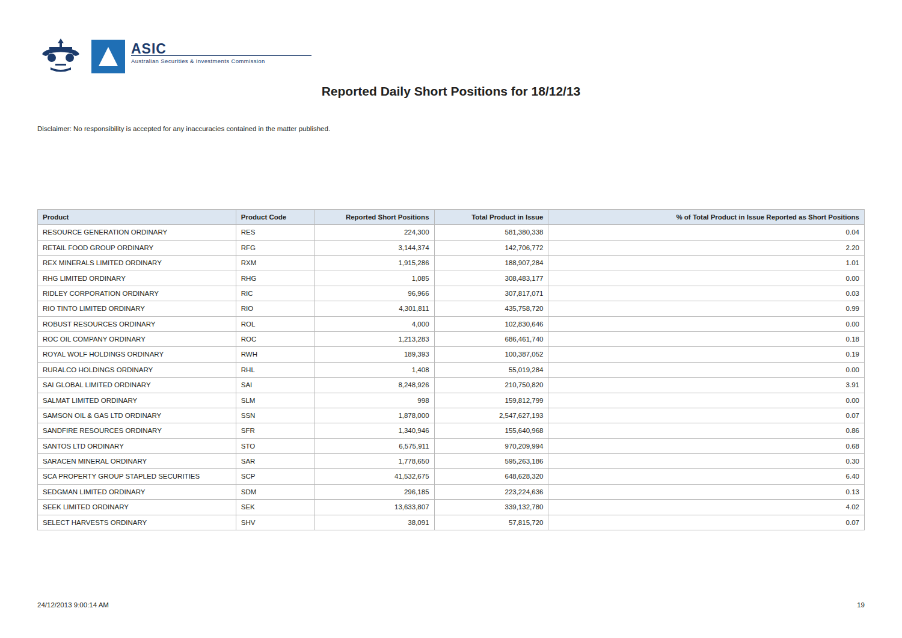ASIC
Australian Securities & Investments Commission
Reported Daily Short Positions for 18/12/13
Disclaimer: No responsibility is accepted for any inaccuracies contained in the matter published.
| Product | Product Code | Reported Short Positions | Total Product in Issue | % of Total Product in Issue Reported as Short Positions |
| --- | --- | --- | --- | --- |
| RESOURCE GENERATION ORDINARY | RES | 224,300 | 581,380,338 | 0.04 |
| RETAIL FOOD GROUP ORDINARY | RFG | 3,144,374 | 142,706,772 | 2.20 |
| REX MINERALS LIMITED ORDINARY | RXM | 1,915,286 | 188,907,284 | 1.01 |
| RHG LIMITED ORDINARY | RHG | 1,085 | 308,483,177 | 0.00 |
| RIDLEY CORPORATION ORDINARY | RIC | 96,966 | 307,817,071 | 0.03 |
| RIO TINTO LIMITED ORDINARY | RIO | 4,301,811 | 435,758,720 | 0.99 |
| ROBUST RESOURCES ORDINARY | ROL | 4,000 | 102,830,646 | 0.00 |
| ROC OIL COMPANY ORDINARY | ROC | 1,213,283 | 686,461,740 | 0.18 |
| ROYAL WOLF HOLDINGS ORDINARY | RWH | 189,393 | 100,387,052 | 0.19 |
| RURALCO HOLDINGS ORDINARY | RHL | 1,408 | 55,019,284 | 0.00 |
| SAI GLOBAL LIMITED ORDINARY | SAI | 8,248,926 | 210,750,820 | 3.91 |
| SALMAT LIMITED ORDINARY | SLM | 998 | 159,812,799 | 0.00 |
| SAMSON OIL & GAS LTD ORDINARY | SSN | 1,878,000 | 2,547,627,193 | 0.07 |
| SANDFIRE RESOURCES ORDINARY | SFR | 1,340,946 | 155,640,968 | 0.86 |
| SANTOS LTD ORDINARY | STO | 6,575,911 | 970,209,994 | 0.68 |
| SARACEN MINERAL ORDINARY | SAR | 1,778,650 | 595,263,186 | 0.30 |
| SCA PROPERTY GROUP STAPLED SECURITIES | SCP | 41,532,675 | 648,628,320 | 6.40 |
| SEDGMAN LIMITED ORDINARY | SDM | 296,185 | 223,224,636 | 0.13 |
| SEEK LIMITED ORDINARY | SEK | 13,633,807 | 339,132,780 | 4.02 |
| SELECT HARVESTS ORDINARY | SHV | 38,091 | 57,815,720 | 0.07 |
24/12/2013 9:00:14 AM
19